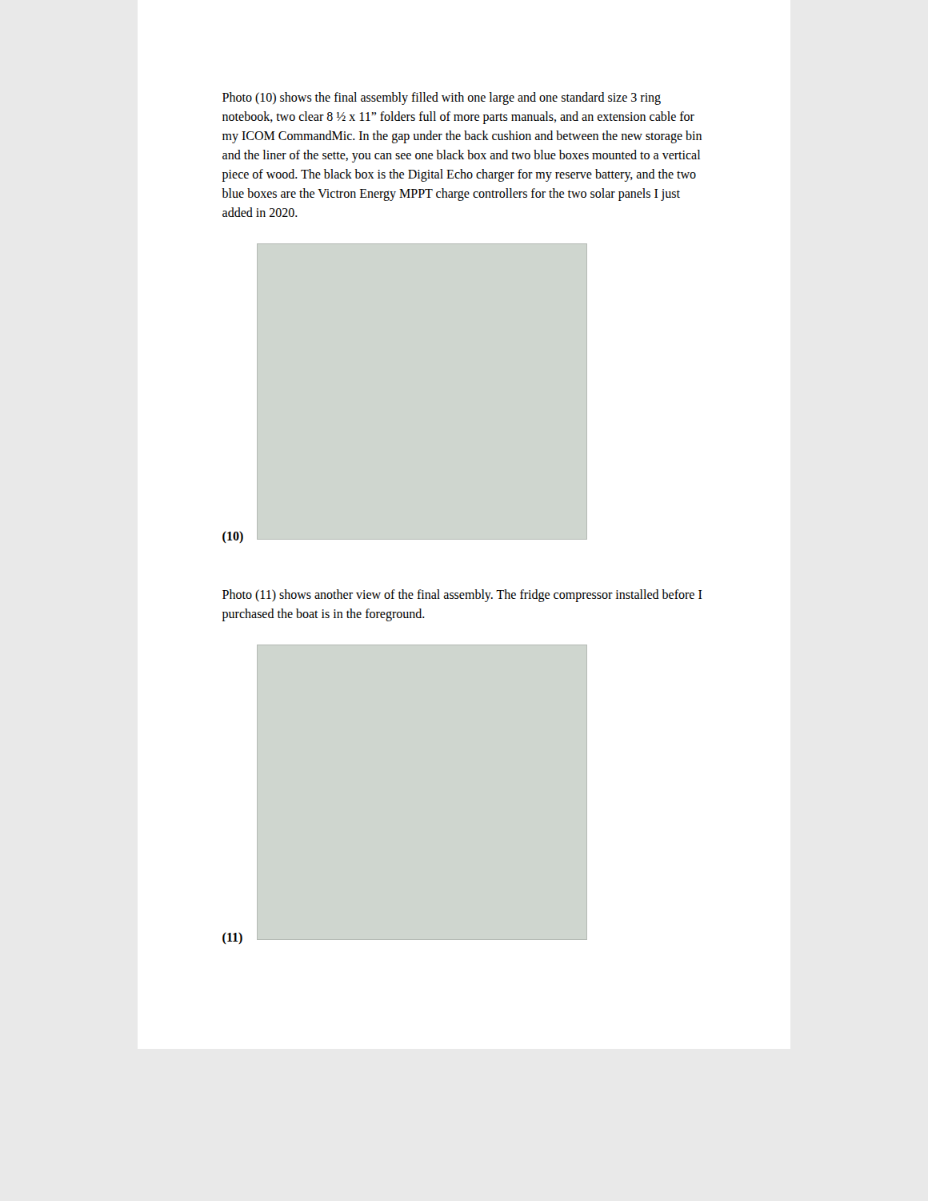Photo (10) shows the final assembly filled with one large and one standard size 3 ring notebook, two clear 8 ½ x 11” folders full of more parts manuals, and an extension cable for my ICOM CommandMic. In the gap under the back cushion and between the new storage bin and the liner of the sette, you can see one black box and two blue boxes mounted to a vertical piece of wood. The black box is the Digital Echo charger for my reserve battery, and the two blue boxes are the Victron Energy MPPT charge controllers for the two solar panels I just added in 2020.
(10)
Photo (11) shows another view of the final assembly. The fridge compressor installed before I purchased the boat is in the foreground.
(11)